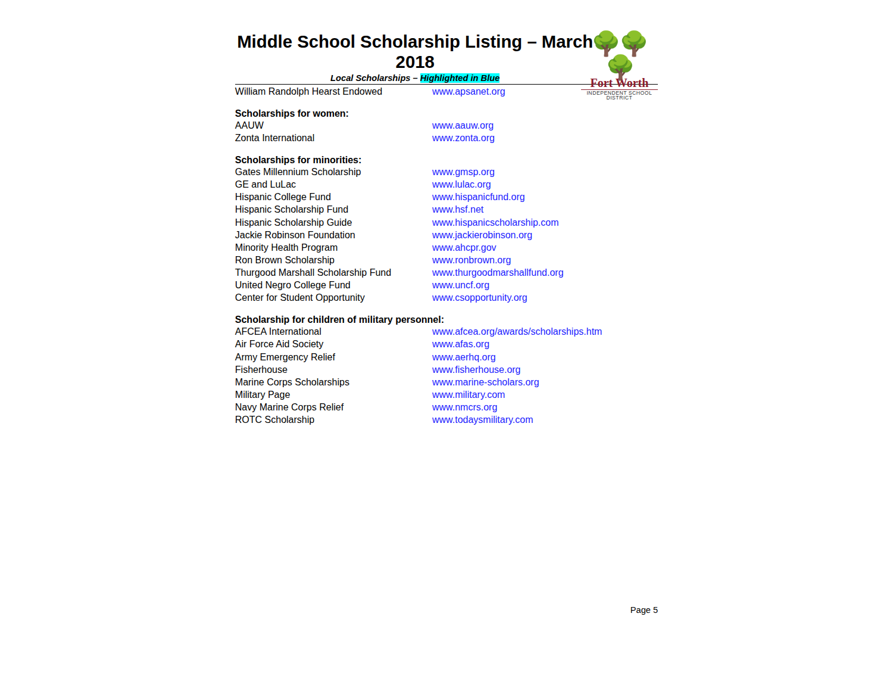🌳🌳🌳
Fort Worth
INDEPENDENT SCHOOL DISTRICT
Middle School Scholarship Listing – March 2018
Local Scholarships – Highlighted in Blue
| William Randolph Hearst Endowed | www.apsanet.org |
Scholarships for women:
| AAUW | www.aauw.org |
| Zonta International | www.zonta.org |
Scholarships for minorities:
| Gates Millennium Scholarship | www.gmsp.org |
| GE and LuLac | www.lulac.org |
| Hispanic College Fund | www.hispanicfund.org |
| Hispanic Scholarship Fund | www.hsf.net |
| Hispanic Scholarship Guide | www.hispanicscholarship.com |
| Jackie Robinson Foundation | www.jackierobinson.org |
| Minority Health Program | www.ahcpr.gov |
| Ron Brown Scholarship | www.ronbrown.org |
| Thurgood Marshall Scholarship Fund | www.thurgoodmarshallfund.org |
| United Negro College Fund | www.uncf.org |
| Center for Student Opportunity | www.csopportunity.org |
Scholarship for children of military personnel:
| AFCEA International | www.afcea.org/awards/scholarships.htm |
| Air Force Aid Society | www.afas.org |
| Army Emergency Relief | www.aerhq.org |
| Fisherhouse | www.fisherhouse.org |
| Marine Corps Scholarships | www.marine-scholars.org |
| Military Page | www.military.com |
| Navy Marine Corps Relief | www.nmcrs.org |
| ROTC Scholarship | www.todaysmilitary.com |
Page 5